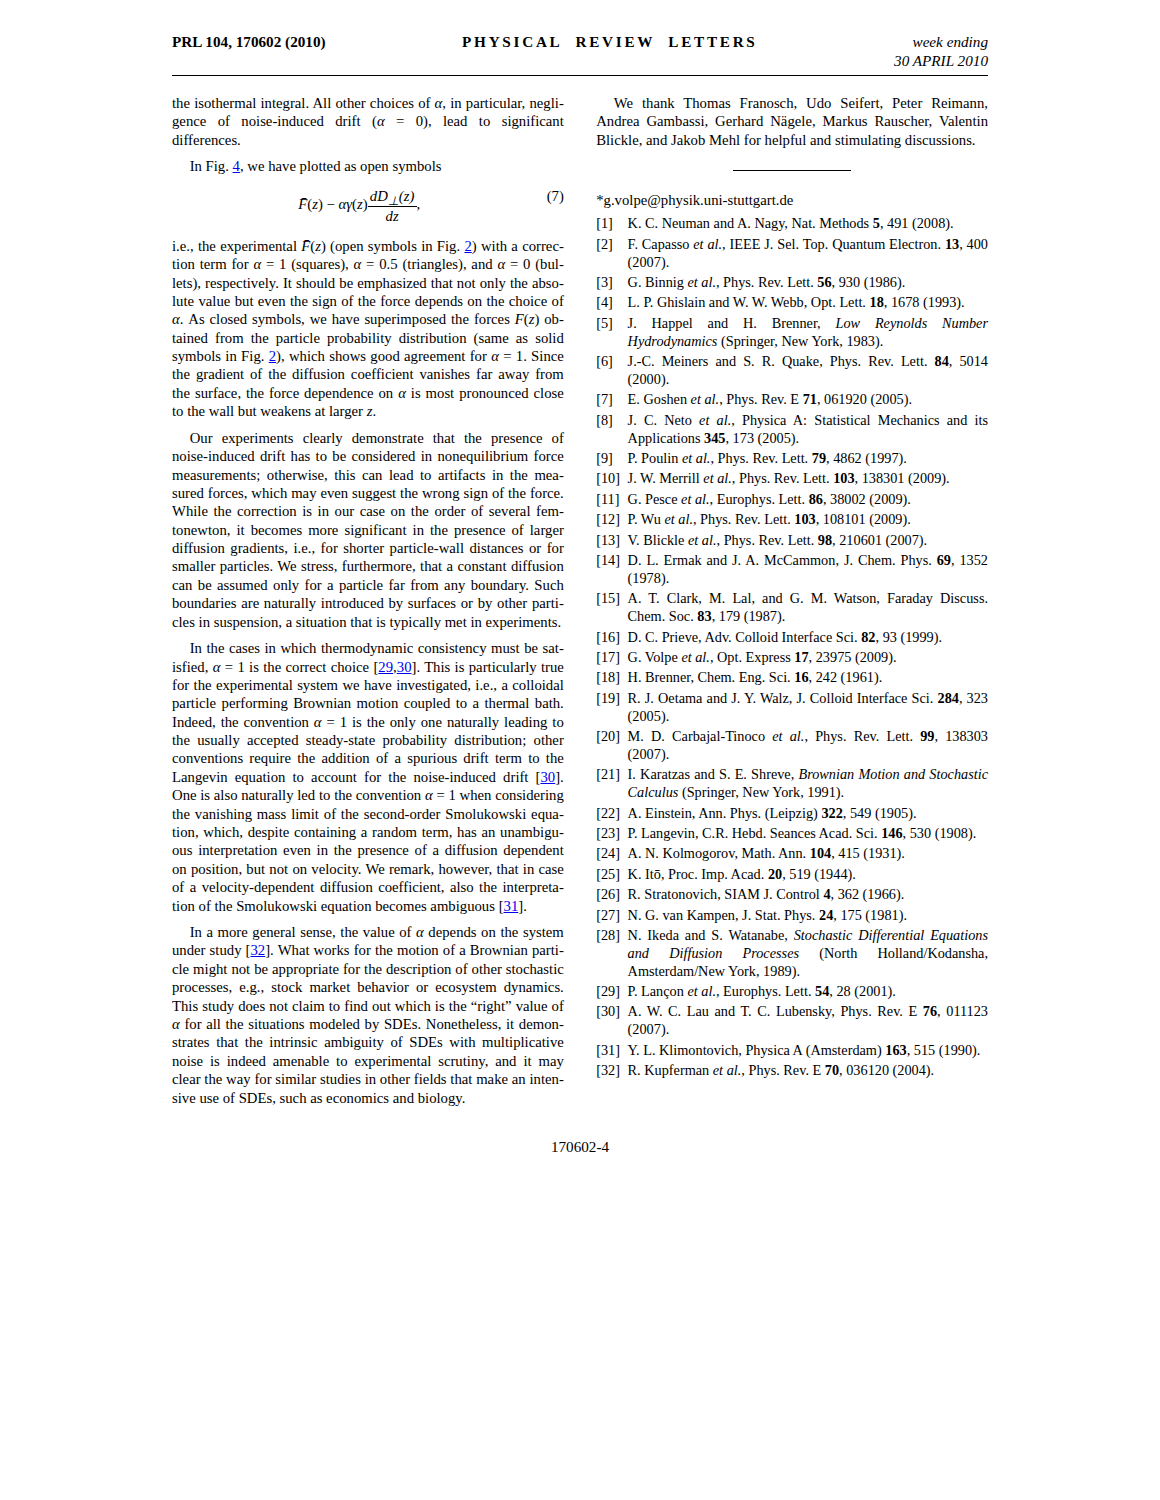PRL 104, 170602 (2010)
PHYSICAL REVIEW LETTERS
week ending
30 APRIL 2010
the isothermal integral. All other choices of α, in particular, negligence of noise-induced drift (α = 0), lead to significant differences.
In Fig. 4, we have plotted as open symbols
(7) F̄(z) − αγ(z)dD⊥(z) dz,
i.e., the experimental F̄(z) (open symbols in Fig. 2) with a correction term for α = 1 (squares), α = 0.5 (triangles), and α = 0 (bullets), respectively. It should be emphasized that not only the absolute value but even the sign of the force depends on the choice of α. As closed symbols, we have superimposed the forces F(z) obtained from the particle probability distribution (same as solid symbols in Fig. 2), which shows good agreement for α = 1. Since the gradient of the diffusion coefficient vanishes far away from the surface, the force dependence on α is most pronounced close to the wall but weakens at larger z.
Our experiments clearly demonstrate that the presence of noise-induced drift has to be considered in nonequilibrium force measurements; otherwise, this can lead to artifacts in the measured forces, which may even suggest the wrong sign of the force. While the correction is in our case on the order of several femtonewton, it becomes more significant in the presence of larger diffusion gradients, i.e., for shorter particle-wall distances or for smaller particles. We stress, furthermore, that a constant diffusion can be assumed only for a particle far from any boundary. Such boundaries are naturally introduced by surfaces or by other particles in suspension, a situation that is typically met in experiments.
In the cases in which thermodynamic consistency must be satisfied, α = 1 is the correct choice [29,30]. This is particularly true for the experimental system we have investigated, i.e., a colloidal particle performing Brownian motion coupled to a thermal bath. Indeed, the convention α = 1 is the only one naturally leading to the usually accepted steady-state probability distribution; other conventions require the addition of a spurious drift term to the Langevin equation to account for the noise-induced drift [30]. One is also naturally led to the convention α = 1 when considering the vanishing mass limit of the second-order Smolukowski equation, which, despite containing a random term, has an unambiguous interpretation even in the presence of a diffusion dependent on position, but not on velocity. We remark, however, that in case of a velocity-dependent diffusion coefficient, also the interpretation of the Smolukowski equation becomes ambiguous [31].
In a more general sense, the value of α depends on the system under study [32]. What works for the motion of a Brownian particle might not be appropriate for the description of other stochastic processes, e.g., stock market behavior or ecosystem dynamics. This study does not claim to find out which is the “right” value of α for all the situations modeled by SDEs. Nonetheless, it demonstrates that the intrinsic ambiguity of SDEs with multiplicative noise is indeed amenable to experimental scrutiny, and it may clear the way for similar studies in other fields that make an intensive use of SDEs, such as economics and biology.
We thank Thomas Franosch, Udo Seifert, Peter Reimann, Andrea Gambassi, Gerhard Nägele, Markus Rauscher, Valentin Blickle, and Jakob Mehl for helpful and stimulating discussions.
*g.volpe@physik.uni-stuttgart.de
K. C. Neuman and A. Nagy, Nat. Methods 5, 491 (2008).
F. Capasso et al., IEEE J. Sel. Top. Quantum Electron. 13, 400 (2007).
G. Binnig et al., Phys. Rev. Lett. 56, 930 (1986).
L. P. Ghislain and W. W. Webb, Opt. Lett. 18, 1678 (1993).
J. Happel and H. Brenner, Low Reynolds Number Hydrodynamics (Springer, New York, 1983).
J.-C. Meiners and S. R. Quake, Phys. Rev. Lett. 84, 5014 (2000).
E. Goshen et al., Phys. Rev. E 71, 061920 (2005).
J. C. Neto et al., Physica A: Statistical Mechanics and its Applications 345, 173 (2005).
P. Poulin et al., Phys. Rev. Lett. 79, 4862 (1997).
J. W. Merrill et al., Phys. Rev. Lett. 103, 138301 (2009).
G. Pesce et al., Europhys. Lett. 86, 38002 (2009).
P. Wu et al., Phys. Rev. Lett. 103, 108101 (2009).
V. Blickle et al., Phys. Rev. Lett. 98, 210601 (2007).
D. L. Ermak and J. A. McCammon, J. Chem. Phys. 69, 1352 (1978).
A. T. Clark, M. Lal, and G. M. Watson, Faraday Discuss. Chem. Soc. 83, 179 (1987).
D. C. Prieve, Adv. Colloid Interface Sci. 82, 93 (1999).
G. Volpe et al., Opt. Express 17, 23975 (2009).
H. Brenner, Chem. Eng. Sci. 16, 242 (1961).
R. J. Oetama and J. Y. Walz, J. Colloid Interface Sci. 284, 323 (2005).
M. D. Carbajal-Tinoco et al., Phys. Rev. Lett. 99, 138303 (2007).
I. Karatzas and S. E. Shreve, Brownian Motion and Stochastic Calculus (Springer, New York, 1991).
A. Einstein, Ann. Phys. (Leipzig) 322, 549 (1905).
P. Langevin, C.R. Hebd. Seances Acad. Sci. 146, 530 (1908).
A. N. Kolmogorov, Math. Ann. 104, 415 (1931).
K. Itō, Proc. Imp. Acad. 20, 519 (1944).
R. Stratonovich, SIAM J. Control 4, 362 (1966).
N. G. van Kampen, J. Stat. Phys. 24, 175 (1981).
N. Ikeda and S. Watanabe, Stochastic Differential Equations and Diffusion Processes (North Holland/Kodansha, Amsterdam/New York, 1989).
P. Lançon et al., Europhys. Lett. 54, 28 (2001).
A. W. C. Lau and T. C. Lubensky, Phys. Rev. E 76, 011123 (2007).
Y. L. Klimontovich, Physica A (Amsterdam) 163, 515 (1990).
R. Kupferman et al., Phys. Rev. E 70, 036120 (2004).
170602-4